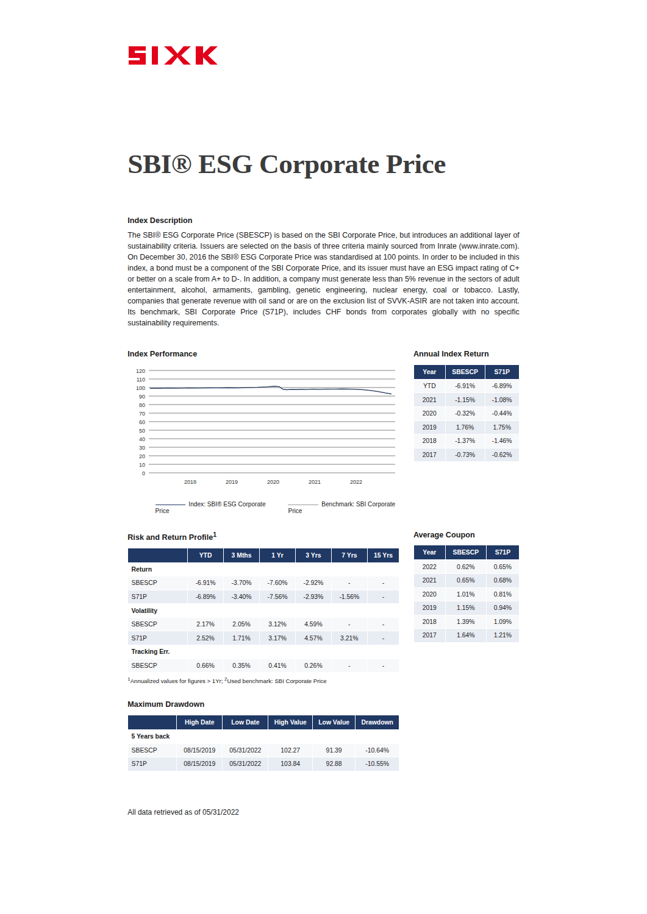SBI® ESG Corporate Price
Index Description
The SBI® ESG Corporate Price (SBESCP) is based on the SBI Corporate Price, but introduces an additional layer of sustainability criteria. Issuers are selected on the basis of three criteria mainly sourced from Inrate (www.inrate.com). On December 30, 2016 the SBI® ESG Corporate Price was standardised at 100 points. In order to be included in this index, a bond must be a component of the SBI Corporate Price, and its issuer must have an ESG impact rating of C+ or better on a scale from A+ to D-. In addition, a company must generate less than 5% revenue in the sectors of adult entertainment, alcohol, armaments, gambling, genetic engineering, nuclear energy, coal or tobacco. Lastly, companies that generate revenue with oil sand or are on the exclusion list of SVVK-ASIR are not taken into account. Its benchmark, SBI Corporate Price (S71P), includes CHF bonds from corporates globally with no specific sustainability requirements.
Index Performance
120 110 100 90 80 70 60 50 40 30 20 10 0 2018 2019 2020 2021 2022
Index: SBI® ESG Corporate Price
Benchmark: SBI Corporate Price
Annual Index Return
| Year | SBESCP | S71P |
| --- | --- | --- |
| YTD | -6.91% | -6.89% |
| 2021 | -1.15% | -1.08% |
| 2020 | -0.32% | -0.44% |
| 2019 | 1.76% | 1.75% |
| 2018 | -1.37% | -1.46% |
| 2017 | -0.73% | -0.62% |
Risk and Return Profile1
| | YTD | 3 Mths | 1 Yr | 3 Yrs | 7 Yrs | 15 Yrs |
| --- | --- | --- | --- | --- | --- | --- |
| Return |
| SBESCP | -6.91% | -3.70% | -7.60% | -2.92% | - | - |
| S71P | -6.89% | -3.40% | -7.56% | -2.93% | -1.56% | - |
| Volatility |
| SBESCP | 2.17% | 2.05% | 3.12% | 4.59% | - | - |
| S71P | 2.52% | 1.71% | 3.17% | 4.57% | 3.21% | - |
| Tracking Err. |
| SBESCP | 0.66% | 0.35% | 0.41% | 0.26% | - | - |
1Annualized values for figures > 1Yr; 2Used benchmark: SBI Corporate Price
Average Coupon
| Year | SBESCP | S71P |
| --- | --- | --- |
| 2022 | 0.62% | 0.65% |
| 2021 | 0.65% | 0.68% |
| 2020 | 1.01% | 0.81% |
| 2019 | 1.15% | 0.94% |
| 2018 | 1.39% | 1.09% |
| 2017 | 1.64% | 1.21% |
Maximum Drawdown
| | High Date | Low Date | High Value | Low Value | Drawdown |
| --- | --- | --- | --- | --- | --- |
| 5 Years back |
| SBESCP | 08/15/2019 | 05/31/2022 | 102.27 | 91.39 | -10.64% |
| S71P | 08/15/2019 | 05/31/2022 | 103.84 | 92.88 | -10.55% |
All data retrieved as of 05/31/2022